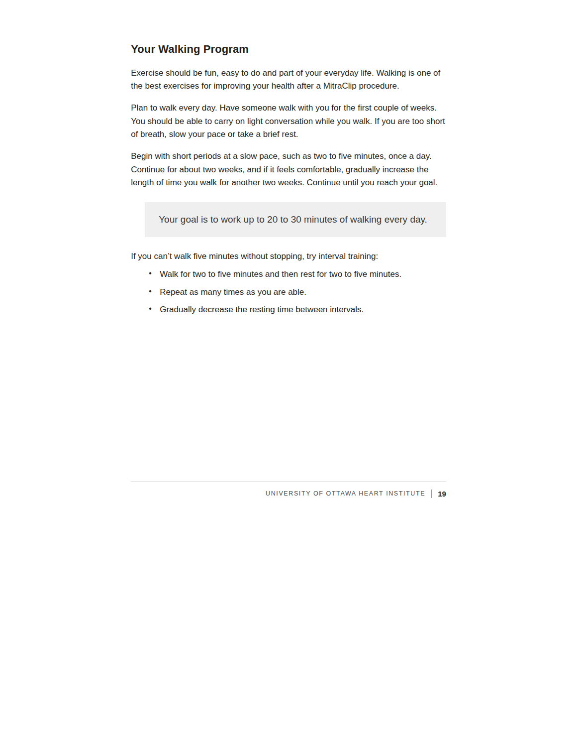Your Walking Program
Exercise should be fun, easy to do and part of your everyday life. Walking is one of the best exercises for improving your health after a MitraClip procedure.
Plan to walk every day. Have someone walk with you for the first couple of weeks. You should be able to carry on light conversation while you walk. If you are too short of breath, slow your pace or take a brief rest.
Begin with short periods at a slow pace, such as two to five minutes, once a day. Continue for about two weeks, and if it feels comfortable, gradually increase the length of time you walk for another two weeks. Continue until you reach your goal.
Your goal is to work up to 20 to 30 minutes of walking every day.
If you can’t walk five minutes without stopping, try interval training:
Walk for two to five minutes and then rest for two to five minutes.
Repeat as many times as you are able.
Gradually decrease the resting time between intervals.
University of Ottawa Heart Institute 19